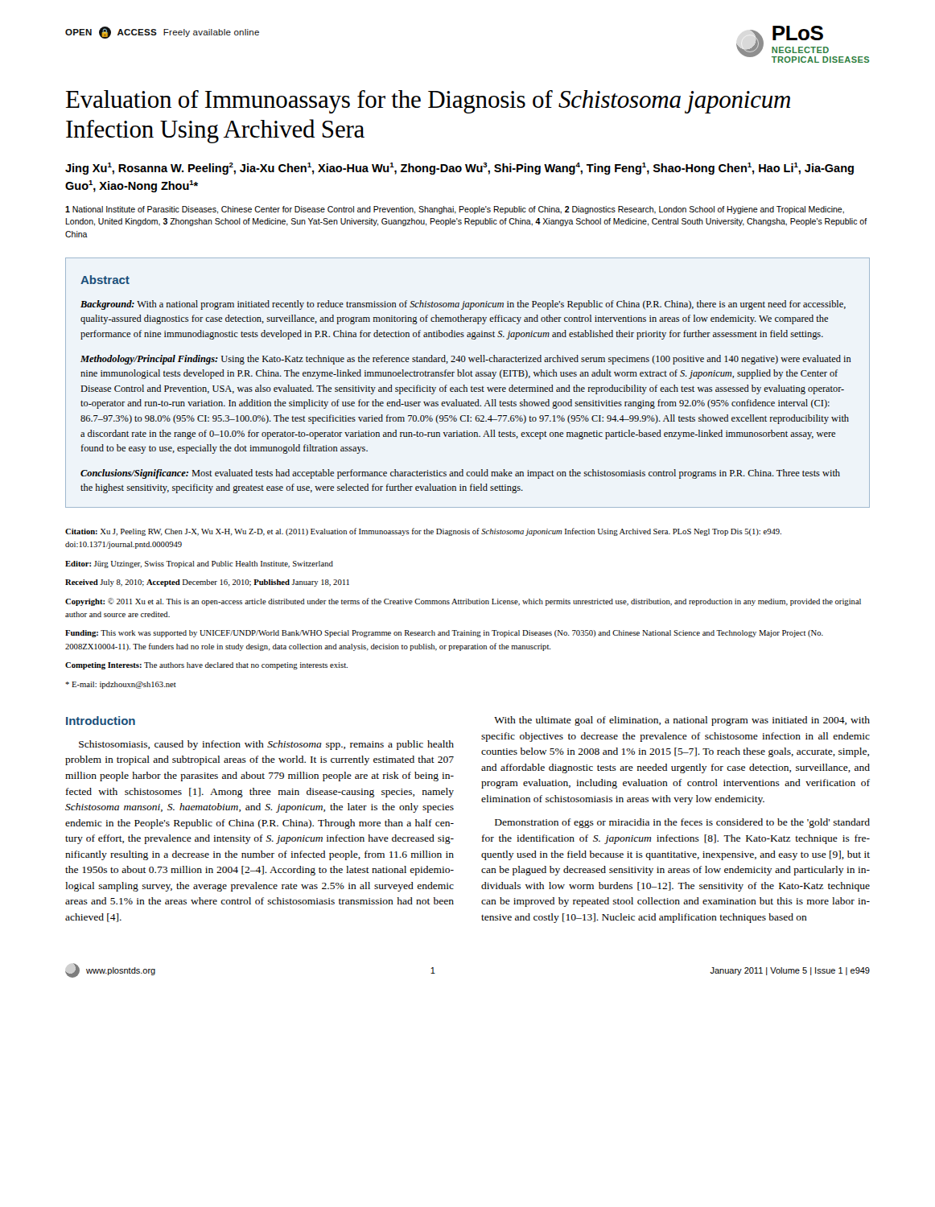OPEN 🔒 ACCESS Freely available online
PLoS
NEGLECTED
TROPICAL DISEASES
Evaluation of Immunoassays for the Diagnosis of Schistosoma japonicum Infection Using Archived Sera
Jing Xu1, Rosanna W. Peeling2, Jia-Xu Chen1, Xiao-Hua Wu1, Zhong-Dao Wu3, Shi-Ping Wang4, Ting Feng1, Shao-Hong Chen1, Hao Li1, Jia-Gang Guo1, Xiao-Nong Zhou1*
1 National Institute of Parasitic Diseases, Chinese Center for Disease Control and Prevention, Shanghai, People's Republic of China, 2 Diagnostics Research, London School of Hygiene and Tropical Medicine, London, United Kingdom, 3 Zhongshan School of Medicine, Sun Yat-Sen University, Guangzhou, People's Republic of China, 4 Xiangya School of Medicine, Central South University, Changsha, People's Republic of China
Abstract
Background: With a national program initiated recently to reduce transmission of Schistosoma japonicum in the People's Republic of China (P.R. China), there is an urgent need for accessible, quality-assured diagnostics for case detection, surveillance, and program monitoring of chemotherapy efficacy and other control interventions in areas of low endemicity. We compared the performance of nine immunodiagnostic tests developed in P.R. China for detection of antibodies against S. japonicum and established their priority for further assessment in field settings.
Methodology/Principal Findings: Using the Kato-Katz technique as the reference standard, 240 well-characterized archived serum specimens (100 positive and 140 negative) were evaluated in nine immunological tests developed in P.R. China. The enzyme-linked immunoelectrotransfer blot assay (EITB), which uses an adult worm extract of S. japonicum, supplied by the Center of Disease Control and Prevention, USA, was also evaluated. The sensitivity and specificity of each test were determined and the reproducibility of each test was assessed by evaluating operator-to-operator and run-to-run variation. In addition the simplicity of use for the end-user was evaluated. All tests showed good sensitivities ranging from 92.0% (95% confidence interval (CI): 86.7–97.3%) to 98.0% (95% CI: 95.3–100.0%). The test specificities varied from 70.0% (95% CI: 62.4–77.6%) to 97.1% (95% CI: 94.4–99.9%). All tests showed excellent reproducibility with a discordant rate in the range of 0–10.0% for operator-to-operator variation and run-to-run variation. All tests, except one magnetic particle-based enzyme-linked immunosorbent assay, were found to be easy to use, especially the dot immunogold filtration assays.
Conclusions/Significance: Most evaluated tests had acceptable performance characteristics and could make an impact on the schistosomiasis control programs in P.R. China. Three tests with the highest sensitivity, specificity and greatest ease of use, were selected for further evaluation in field settings.
Citation: Xu J, Peeling RW, Chen J-X, Wu X-H, Wu Z-D, et al. (2011) Evaluation of Immunoassays for the Diagnosis of Schistosoma japonicum Infection Using Archived Sera. PLoS Negl Trop Dis 5(1): e949. doi:10.1371/journal.pntd.0000949
Editor: Jürg Utzinger, Swiss Tropical and Public Health Institute, Switzerland
Received July 8, 2010; Accepted December 16, 2010; Published January 18, 2011
Copyright: © 2011 Xu et al. This is an open-access article distributed under the terms of the Creative Commons Attribution License, which permits unrestricted use, distribution, and reproduction in any medium, provided the original author and source are credited.
Funding: This work was supported by UNICEF/UNDP/World Bank/WHO Special Programme on Research and Training in Tropical Diseases (No. 70350) and Chinese National Science and Technology Major Project (No. 2008ZX10004-11). The funders had no role in study design, data collection and analysis, decision to publish, or preparation of the manuscript.
Competing Interests: The authors have declared that no competing interests exist.
* E-mail: ipdzhouxn@sh163.net
Introduction
Schistosomiasis, caused by infection with Schistosoma spp., remains a public health problem in tropical and subtropical areas of the world. It is currently estimated that 207 million people harbor the parasites and about 779 million people are at risk of being infected with schistosomes [1]. Among three main disease-causing species, namely Schistosoma mansoni, S. haematobium, and S. japonicum, the later is the only species endemic in the People's Republic of China (P.R. China). Through more than a half century of effort, the prevalence and intensity of S. japonicum infection have decreased significantly resulting in a decrease in the number of infected people, from 11.6 million in the 1950s to about 0.73 million in 2004 [2–4]. According to the latest national epidemiological sampling survey, the average prevalence rate was 2.5% in all surveyed endemic areas and 5.1% in the areas where control of schistosomiasis transmission had not been achieved [4].
With the ultimate goal of elimination, a national program was initiated in 2004, with specific objectives to decrease the prevalence of schistosome infection in all endemic counties below 5% in 2008 and 1% in 2015 [5–7]. To reach these goals, accurate, simple, and affordable diagnostic tests are needed urgently for case detection, surveillance, and program evaluation, including evaluation of control interventions and verification of elimination of schistosomiasis in areas with very low endemicity.
Demonstration of eggs or miracidia in the feces is considered to be the 'gold' standard for the identification of S. japonicum infections [8]. The Kato-Katz technique is frequently used in the field because it is quantitative, inexpensive, and easy to use [9], but it can be plagued by decreased sensitivity in areas of low endemicity and particularly in individuals with low worm burdens [10–12]. The sensitivity of the Kato-Katz technique can be improved by repeated stool collection and examination but this is more labor intensive and costly [10–13]. Nucleic acid amplification techniques based on
www.plosntds.org
1
January 2011 | Volume 5 | Issue 1 | e949